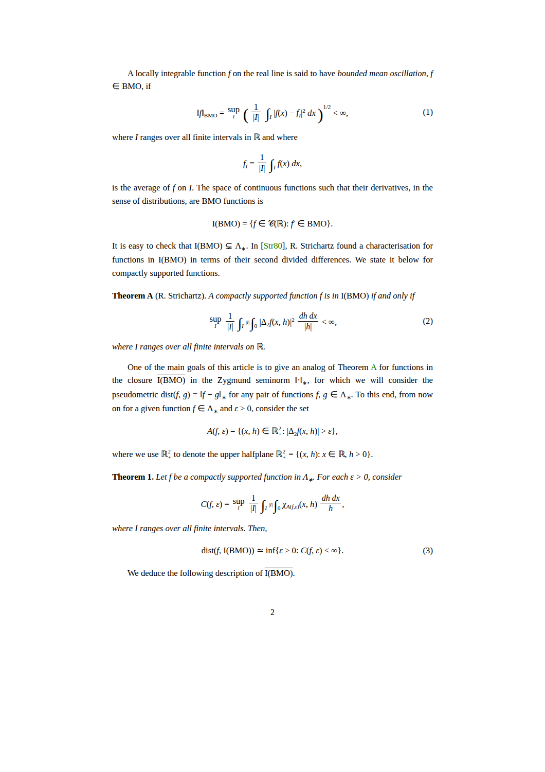A locally integrable function f on the real line is said to have bounded mean oscillation, f ∈ BMO, if
‖f‖BMO = sup I ( 1|I| ∫I |f(x) − fI|2 dx ) 1/2 < ∞, (1)
where I ranges over all finite intervals in ℝ and where
fI = 1|I| ∫I f(x) dx,
is the average of f on I. The space of continuous functions such that their derivatives, in the sense of distributions, are BMO functions is
I(BMO) = {f ∈ 𝒞(ℝ): f′ ∈ BMO}.
It is easy to check that I(BMO) ⊊ Λ∗. In [Str80], R. Strichartz found a characterisation for functions in I(BMO) in terms of their second divided differences. We state it below for compactly supported functions.
Theorem A (R. Strichartz). A compactly supported function f is in I(BMO) if and only if
sup I 1|I| ∫I |I|∫0 |Δ2 f(x, h)|2 dh dx|h| < ∞, (2)
where I ranges over all finite intervals on ℝ.
One of the main goals of this article is to give an analog of Theorem A for functions in the closure I(BMO) in the Zygmund seminorm ‖·‖∗, for which we will consider the pseudometric dist(f, g) = ‖f − g‖∗ for any pair of functions f, g ∈ Λ∗. To this end, from now on for a given function f ∈ Λ∗ and ε > 0, consider the set
A(f, ε) = {(x, h) ∈ ℝ2+: |Δ2 f(x, h)| > ε},
where we use ℝ2+ to denote the upper halfplane ℝ2+ = {(x, h): x ∈ ℝ, h > 0}.
Theorem 1. Let f be a compactly supported function in Λ∗. For each ε > 0, consider
C(f, ε) = sup I 1|I| ∫I |I|∫0 χA(f,ε)(x, h) dh dx h,
where I ranges over all finite intervals. Then,
dist(f, I(BMO)) ≃ inf{ε > 0: C(f, ε) < ∞}. (3)
We deduce the following description of I(BMO).
2